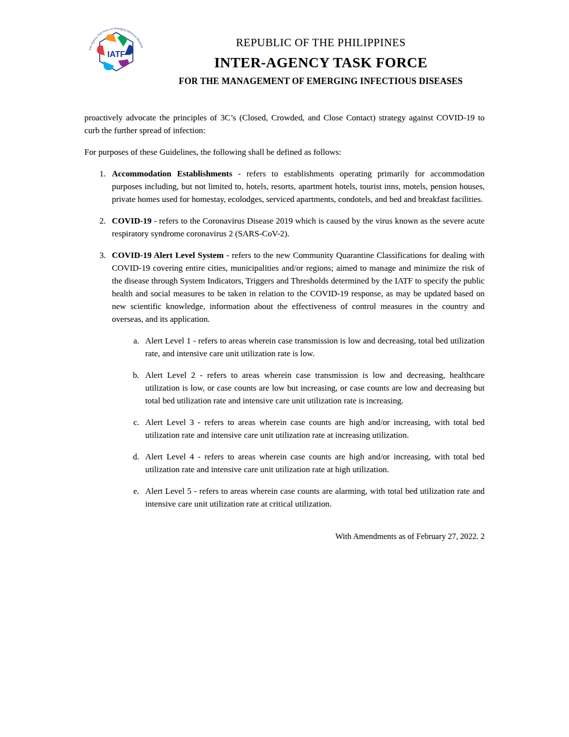IATF Inter-Agency Task Force on Emerging Infectious Diseases
REPUBLIC OF THE PHILIPPINES
INTER-AGENCY TASK FORCE
FOR THE MANAGEMENT OF EMERGING INFECTIOUS DISEASES
proactively advocate the principles of 3C’s (Closed, Crowded, and Close Contact) strategy against COVID-19 to curb the further spread of infection:
For purposes of these Guidelines, the following shall be defined as follows:
Accommodation Establishments - refers to establishments operating primarily for accommodation purposes including, but not limited to, hotels, resorts, apartment hotels, tourist inns, motels, pension houses, private homes used for homestay, ecolodges, serviced apartments, condotels, and bed and breakfast facilities.
COVID-19 - refers to the Coronavirus Disease 2019 which is caused by the virus known as the severe acute respiratory syndrome coronavirus 2 (SARS-CoV-2).
COVID-19 Alert Level System - refers to the new Community Quarantine Classifications for dealing with COVID-19 covering entire cities, municipalities and/or regions; aimed to manage and minimize the risk of the disease through System Indicators, Triggers and Thresholds determined by the IATF to specify the public health and social measures to be taken in relation to the COVID-19 response, as may be updated based on new scientific knowledge, information about the effectiveness of control measures in the country and overseas, and its application.
Alert Level 1 - refers to areas wherein case transmission is low and decreasing, total bed utilization rate, and intensive care unit utilization rate is low.
Alert Level 2 - refers to areas wherein case transmission is low and decreasing, healthcare utilization is low, or case counts are low but increasing, or case counts are low and decreasing but total bed utilization rate and intensive care unit utilization rate is increasing.
Alert Level 3 - refers to areas wherein case counts are high and/or increasing, with total bed utilization rate and intensive care unit utilization rate at increasing utilization.
Alert Level 4 - refers to areas wherein case counts are high and/or increasing, with total bed utilization rate and intensive care unit utilization rate at high utilization.
Alert Level 5 - refers to areas wherein case counts are alarming, with total bed utilization rate and intensive care unit utilization rate at critical utilization.
With Amendments as of February 27, 2022. 2